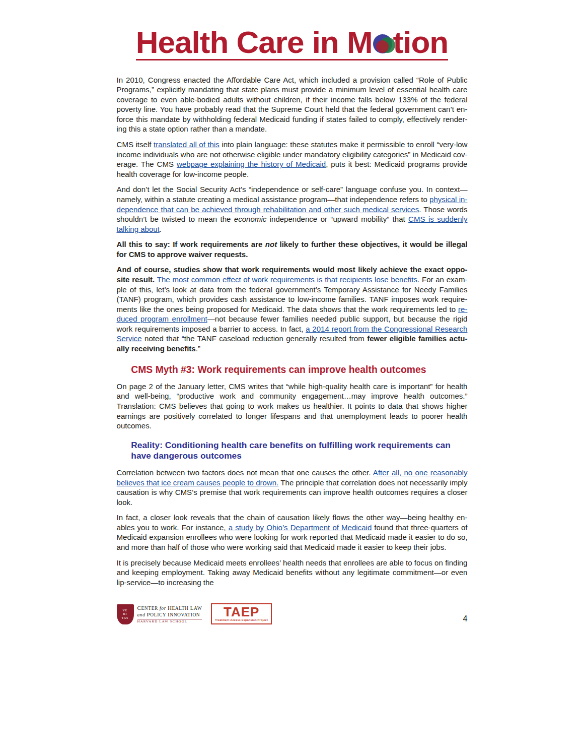Health Care in M tion
In 2010, Congress enacted the Affordable Care Act, which included a provision called “Role of Public Programs,” explicitly mandating that state plans must provide a minimum level of essential health care coverage to even able-bodied adults without children, if their income falls below 133% of the federal poverty line. You have probably read that the Supreme Court held that the federal government can’t enforce this mandate by withholding federal Medicaid funding if states failed to comply, effectively rendering this a state option rather than a mandate.
CMS itself translated all of this into plain language: these statutes make it permissible to enroll “very-low income individuals who are not otherwise eligible under mandatory eligibility categories” in Medicaid coverage. The CMS webpage explaining the history of Medicaid, puts it best: Medicaid programs provide health coverage for low-income people.
And don’t let the Social Security Act’s “independence or self-care” language confuse you. In context—namely, within a statute creating a medical assistance program—that independence refers to physical independence that can be achieved through rehabilitation and other such medical services. Those words shouldn’t be twisted to mean the economic independence or “upward mobility” that CMS is suddenly talking about.
All this to say: If work requirements are not likely to further these objectives, it would be illegal for CMS to approve waiver requests.
And of course, studies show that work requirements would most likely achieve the exact opposite result. The most common effect of work requirements is that recipients lose benefits. For an example of this, let’s look at data from the federal government’s Temporary Assistance for Needy Families (TANF) program, which provides cash assistance to low-income families. TANF imposes work requirements like the ones being proposed for Medicaid. The data shows that the work requirements led to reduced program enrollment—not because fewer families needed public support, but because the rigid work requirements imposed a barrier to access. In fact, a 2014 report from the Congressional Research Service noted that “the TANF caseload reduction generally resulted from fewer eligible families actually receiving benefits.”
CMS Myth #3: Work requirements can improve health outcomes
On page 2 of the January letter, CMS writes that “while high-quality health care is important” for health and well-being, “productive work and community engagement…may improve health outcomes.” Translation: CMS believes that going to work makes us healthier. It points to data that shows higher earnings are positively correlated to longer lifespans and that unemployment leads to poorer health outcomes.
Reality: Conditioning health care benefits on fulfilling work requirements can have dangerous outcomes
Correlation between two factors does not mean that one causes the other. After all, no one reasonably believes that ice cream causes people to drown. The principle that correlation does not necessarily imply causation is why CMS’s premise that work requirements can improve health outcomes requires a closer look.
In fact, a closer look reveals that the chain of causation likely flows the other way—being healthy enables you to work. For instance, a study by Ohio’s Department of Medicaid found that three-quarters of Medicaid expansion enrollees who were looking for work reported that Medicaid made it easier to do so, and more than half of those who were working said that Medicaid made it easier to keep their jobs.
It is precisely because Medicaid meets enrollees’ health needs that enrollees are able to focus on finding and keeping employment. Taking away Medicaid benefits without any legitimate commitment—or even lip-service—to increasing the
CENTER for HEALTH LAW
and POLICY INNOVATION
HARVARD LAW SCHOOL
TAEP Treatment Access Expansion Project
4